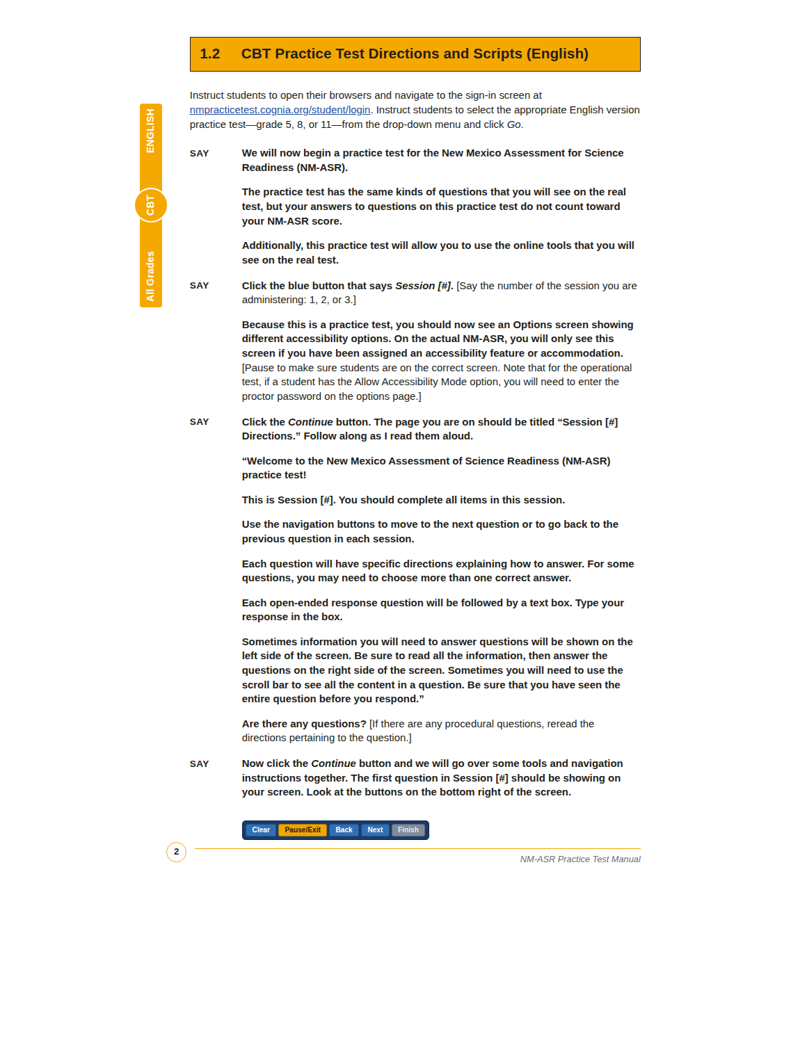ENGLISH
CBT
All Grades
1.2 CBT Practice Test Directions and Scripts (English)
Instruct students to open their browsers and navigate to the sign-in screen at nmpracticetest.cognia.org/student/login. Instruct students to select the appropriate English version practice test—grade 5, 8, or 11—from the drop-down menu and click Go.
SAY
We will now begin a practice test for the New Mexico Assessment for Science Readiness (NM-ASR).
The practice test has the same kinds of questions that you will see on the real test, but your answers to questions on this practice test do not count toward your NM-ASR score.
Additionally, this practice test will allow you to use the online tools that you will see on the real test.
SAY
Click the blue button that says Session [#]. [Say the number of the session you are administering: 1, 2, or 3.]
Because this is a practice test, you should now see an Options screen showing different accessibility options. On the actual NM-ASR, you will only see this screen if you have been assigned an accessibility feature or accommodation. [Pause to make sure students are on the correct screen. Note that for the operational test, if a student has the Allow Accessibility Mode option, you will need to enter the proctor password on the options page.]
SAY
Click the Continue button. The page you are on should be titled “Session [#] Directions.” Follow along as I read them aloud.
“Welcome to the New Mexico Assessment of Science Readiness (NM-ASR) practice test!
This is Session [#]. You should complete all items in this session.
Use the navigation buttons to move to the next question or to go back to the previous question in each session.
Each question will have specific directions explaining how to answer. For some questions, you may need to choose more than one correct answer.
Each open-ended response question will be followed by a text box. Type your response in the box.
Sometimes information you will need to answer questions will be shown on the left side of the screen. Be sure to read all the information, then answer the questions on the right side of the screen. Sometimes you will need to use the scroll bar to see all the content in a question. Be sure that you have seen the entire question before you respond.”
Are there any questions? [If there are any procedural questions, reread the directions pertaining to the question.]
SAY
Now click the Continue button and we will go over some tools and navigation instructions together. The first question in Session [#] should be showing on your screen. Look at the buttons on the bottom right of the screen.
Clear Pause/Exit Back Next Finish
2
NM-ASR Practice Test Manual